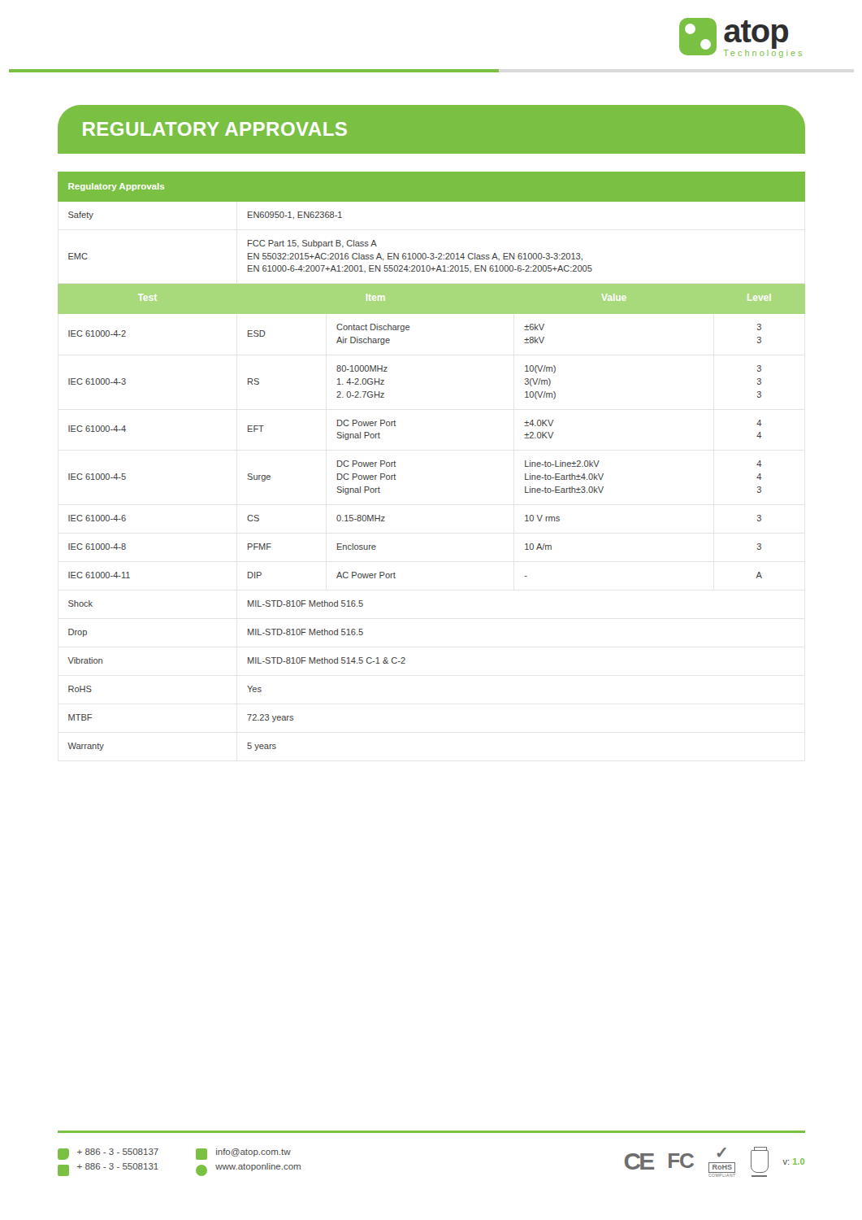atop
Technologies
REGULATORY APPROVALS
| Regulatory Approvals |
| --- |
| Safety | EN60950-1, EN62368-1 |
| EMC | FCC Part 15, Subpart B, Class A EN 55032:2015+AC:2016 Class A, EN 61000-3-2:2014 Class A, EN 61000-3-3:2013, EN 61000-6-4:2007+A1:2001, EN 55024:2010+A1:2015, EN 61000-6-2:2005+AC:2005 |
| Test | Item | Value | Level |
| IEC 61000-4-2 | ESD | Contact Discharge Air Discharge | ±6kV ±8kV | 3 3 |
| IEC 61000-4-3 | RS | 80-1000MHz 1. 4-2.0GHz 2. 0-2.7GHz | 10(V/m) 3(V/m) 10(V/m) | 3 3 3 |
| IEC 61000-4-4 | EFT | DC Power Port Signal Port | ±4.0KV ±2.0KV | 4 4 |
| IEC 61000-4-5 | Surge | DC Power Port DC Power Port Signal Port | Line-to-Line±2.0kV Line-to-Earth±4.0kV Line-to-Earth±3.0kV | 4 4 3 |
| IEC 61000-4-6 | CS | 0.15-80MHz | 10 V rms | 3 |
| IEC 61000-4-8 | PFMF | Enclosure | 10 A/m | 3 |
| IEC 61000-4-11 | DIP | AC Power Port | - | A |
| Shock | MIL-STD-810F Method 516.5 |
| Drop | MIL-STD-810F Method 516.5 |
| Vibration | MIL-STD-810F Method 514.5 C-1 & C-2 |
| RoHS | Yes |
| MTBF | 72.23 years |
| Warranty | 5 years |
+ 886 - 3 - 5508137 + 886 - 3 - 5508131
info@atop.com.tw www.atoponline.com
CE FC
✓
RoHS
COMPLIANT
v: 1.0